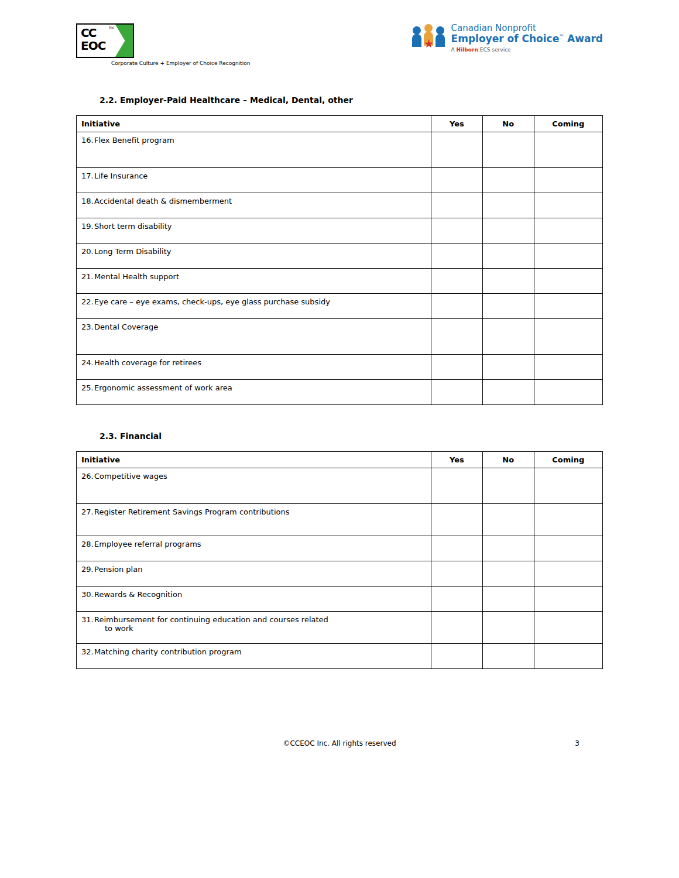CC Inc EOC
Corporate Culture + Employer of Choice Recognition
Canadian Nonprofit
Employer of Choice™ Award
A Hilborn:ECS service
2.2. Employer-Paid Healthcare – Medical, Dental, other
| Initiative | Yes | No | Coming |
| --- | --- | --- | --- |
| 16. Flex Benefit program | | | |
| 17. Life Insurance | | | |
| 18. Accidental death & dismemberment | | | |
| 19. Short term disability | | | |
| 20. Long Term Disability | | | |
| 21. Mental Health support | | | |
| 22. Eye care – eye exams, check-ups, eye glass purchase subsidy | | | |
| 23. Dental Coverage | | | |
| 24. Health coverage for retirees | | | |
| 25. Ergonomic assessment of work area | | | |
2.3. Financial
| Initiative | Yes | No | Coming |
| --- | --- | --- | --- |
| 26. Competitive wages | | | |
| 27. Register Retirement Savings Program contributions | | | |
| 28. Employee referral programs | | | |
| 29. Pension plan | | | |
| 30. Rewards & Recognition | | | |
| 31. Reimbursement for continuing education and courses related to work | | | |
| 32. Matching charity contribution program | | | |
©CCEOC Inc. All rights reserved 3